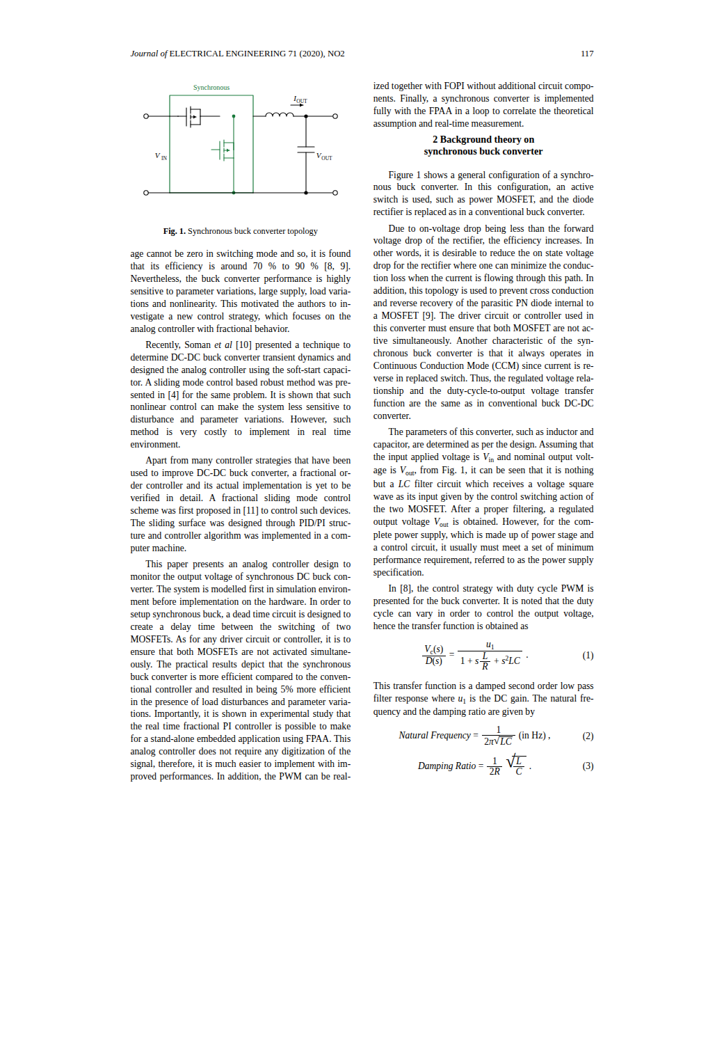Journal of ELECTRICAL ENGINEERING 71 (2020), NO2
117
Synchronous V IN I OUT V OUT
Fig. 1. Synchronous buck converter topology
age cannot be zero in switching mode and so, it is found that its efficiency is around 70 % to 90 % [8, 9]. Nevertheless, the buck converter performance is highly sensitive to parameter variations, large supply, load variations and nonlinearity. This motivated the authors to investigate a new control strategy, which focuses on the analog controller with fractional behavior.
Recently, Soman et al [10] presented a technique to determine DC-DC buck converter transient dynamics and designed the analog controller using the soft-start capacitor. A sliding mode control based robust method was presented in [4] for the same problem. It is shown that such nonlinear control can make the system less sensitive to disturbance and parameter variations. However, such method is very costly to implement in real time environment.
Apart from many controller strategies that have been used to improve DC-DC buck converter, a fractional order controller and its actual implementation is yet to be verified in detail. A fractional sliding mode control scheme was first proposed in [11] to control such devices. The sliding surface was designed through PID/PI structure and controller algorithm was implemented in a computer machine.
This paper presents an analog controller design to monitor the output voltage of synchronous DC buck converter. The system is modelled first in simulation environment before implementation on the hardware. In order to setup synchronous buck, a dead time circuit is designed to create a delay time between the switching of two MOSFETs. As for any driver circuit or controller, it is to ensure that both MOSFETs are not activated simultaneously. The practical results depict that the synchronous buck converter is more efficient compared to the conventional controller and resulted in being 5% more efficient in the presence of load disturbances and parameter variations. Importantly, it is shown in experimental study that the real time fractional PI controller is possible to make for a stand-alone embedded application using FPAA. This analog controller does not require any digitization of the signal, therefore, it is much easier to implement with improved performances. In addition, the PWM can be realized together with FOPI without additional circuit components. Finally, a synchronous converter is implemented fully with the FPAA in a loop to correlate the theoretical assumption and real-time measurement.
2 Background theory on
synchronous buck converter
Figure 1 shows a general configuration of a synchronous buck converter. In this configuration, an active switch is used, such as power MOSFET, and the diode rectifier is replaced as in a conventional buck converter.
Due to on-voltage drop being less than the forward voltage drop of the rectifier, the efficiency increases. In other words, it is desirable to reduce the on state voltage drop for the rectifier where one can minimize the conduction loss when the current is flowing through this path. In addition, this topology is used to prevent cross conduction and reverse recovery of the parasitic PN diode internal to a MOSFET [9]. The driver circuit or controller used in this converter must ensure that both MOSFET are not active simultaneously. Another characteristic of the synchronous buck converter is that it always operates in Continuous Conduction Mode (CCM) since current is reverse in replaced switch. Thus, the regulated voltage relationship and the duty-cycle-to-output voltage transfer function are the same as in conventional buck DC-DC converter.
The parameters of this converter, such as inductor and capacitor, are determined as per the design. Assuming that the input applied voltage is Vin and nominal output voltage is Vout, from Fig. 1, it can be seen that it is nothing but a LC filter circuit which receives a voltage square wave as its input given by the control switching action of the two MOSFET. After a proper filtering, a regulated output voltage Vout is obtained. However, for the complete power supply, which is made up of power stage and a control circuit, it usually must meet a set of minimum performance requirement, referred to as the power supply specification.
In [8], the control strategy with duty cycle PWM is presented for the buck converter. It is noted that the duty cycle can vary in order to control the output voltage, hence the transfer function is obtained as
Vc(s) D(s) = u 1 1 + sLR + s 2 LC .
(1)
This transfer function is a damped second order low pass filter response where u 1 is the DC gain. The natural frequency and the damping ratio are given by
Natural Frequency = 1 2πLC (in Hz) ,
(2)
Damping Ratio = 1 2R LC .
(3)